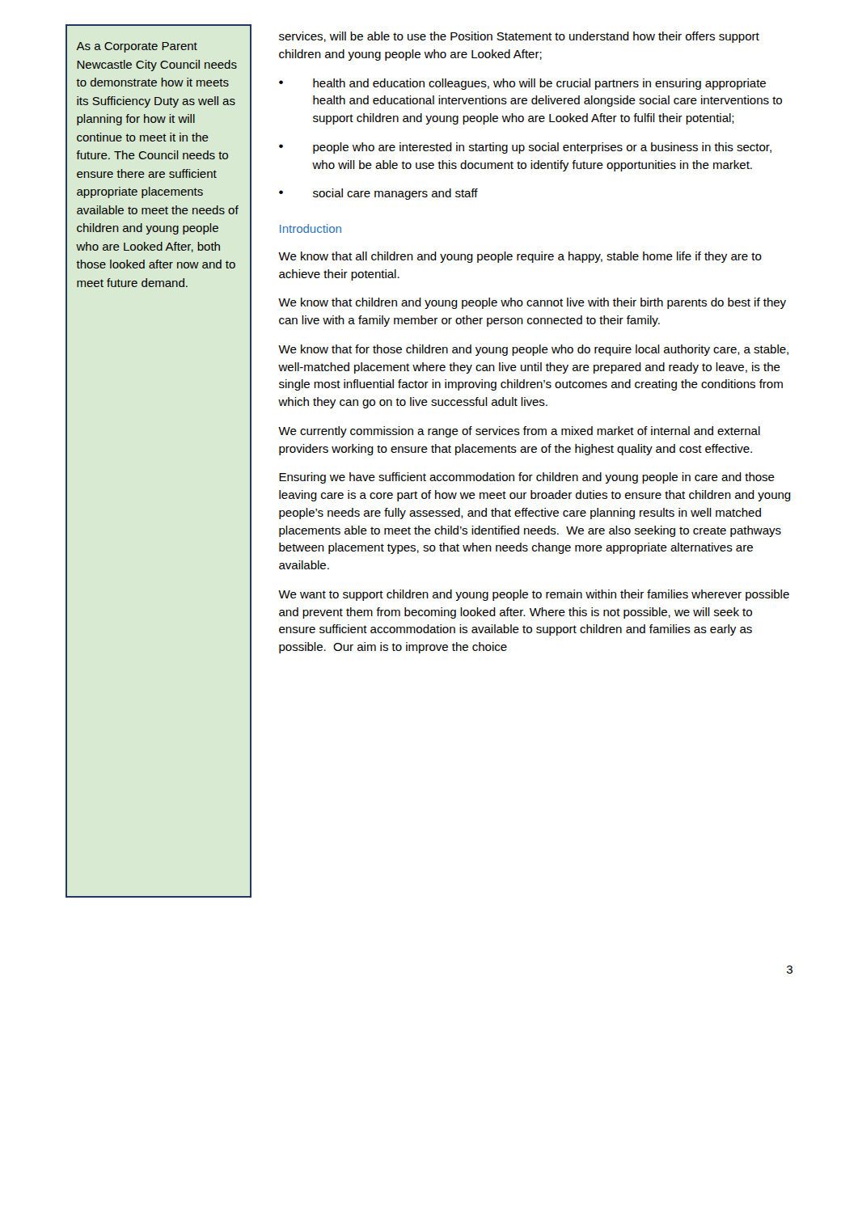As a Corporate Parent Newcastle City Council needs to demonstrate how it meets its Sufficiency Duty as well as planning for how it will continue to meet it in the future. The Council needs to ensure there are sufficient appropriate placements available to meet the needs of children and young people who are Looked After, both those looked after now and to meet future demand.
services, will be able to use the Position Statement to understand how their offers support children and young people who are Looked After;
health and education colleagues, who will be crucial partners in ensuring appropriate health and educational interventions are delivered alongside social care interventions to support children and young people who are Looked After to fulfil their potential;
people who are interested in starting up social enterprises or a business in this sector, who will be able to use this document to identify future opportunities in the market.
social care managers and staff
Introduction
We know that all children and young people require a happy, stable home life if they are to achieve their potential.
We know that children and young people who cannot live with their birth parents do best if they can live with a family member or other person connected to their family.
We know that for those children and young people who do require local authority care, a stable, well-matched placement where they can live until they are prepared and ready to leave, is the single most influential factor in improving children’s outcomes and creating the conditions from which they can go on to live successful adult lives.
We currently commission a range of services from a mixed market of internal and external providers working to ensure that placements are of the highest quality and cost effective.
Ensuring we have sufficient accommodation for children and young people in care and those leaving care is a core part of how we meet our broader duties to ensure that children and young people’s needs are fully assessed, and that effective care planning results in well matched placements able to meet the child’s identified needs. We are also seeking to create pathways between placement types, so that when needs change more appropriate alternatives are available.
We want to support children and young people to remain within their families wherever possible and prevent them from becoming looked after. Where this is not possible, we will seek to ensure sufficient accommodation is available to support children and families as early as possible. Our aim is to improve the choice
3